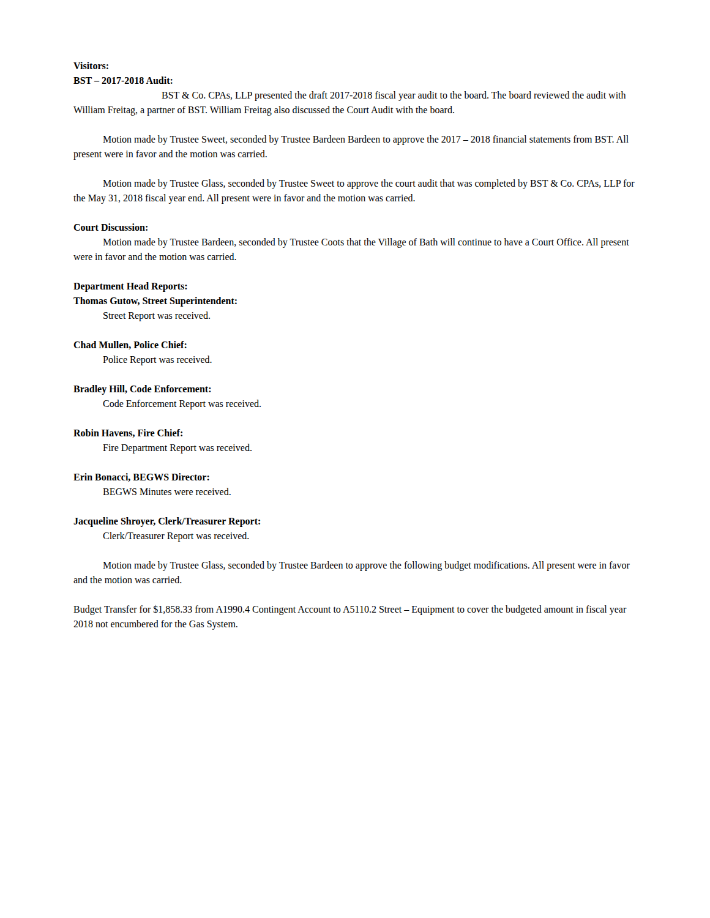Visitors:
BST – 2017-2018 Audit:
BST & Co. CPAs, LLP presented the draft 2017-2018 fiscal year audit to the board. The board reviewed the audit with William Freitag, a partner of BST. William Freitag also discussed the Court Audit with the board.
Motion made by Trustee Sweet, seconded by Trustee Bardeen Bardeen to approve the 2017 – 2018 financial statements from BST. All present were in favor and the motion was carried.
Motion made by Trustee Glass, seconded by Trustee Sweet to approve the court audit that was completed by BST & Co. CPAs, LLP for the May 31, 2018 fiscal year end. All present were in favor and the motion was carried.
Court Discussion:
Motion made by Trustee Bardeen, seconded by Trustee Coots that the Village of Bath will continue to have a Court Office. All present were in favor and the motion was carried.
Department Head Reports:
Thomas Gutow, Street Superintendent:
Street Report was received.
Chad Mullen, Police Chief:
Police Report was received.
Bradley Hill, Code Enforcement:
Code Enforcement Report was received.
Robin Havens, Fire Chief:
Fire Department Report was received.
Erin Bonacci, BEGWS Director:
BEGWS Minutes were received.
Jacqueline Shroyer, Clerk/Treasurer Report:
Clerk/Treasurer Report was received.
Motion made by Trustee Glass, seconded by Trustee Bardeen to approve the following budget modifications. All present were in favor and the motion was carried.
Budget Transfer for $1,858.33 from A1990.4 Contingent Account to A5110.2 Street – Equipment to cover the budgeted amount in fiscal year 2018 not encumbered for the Gas System.